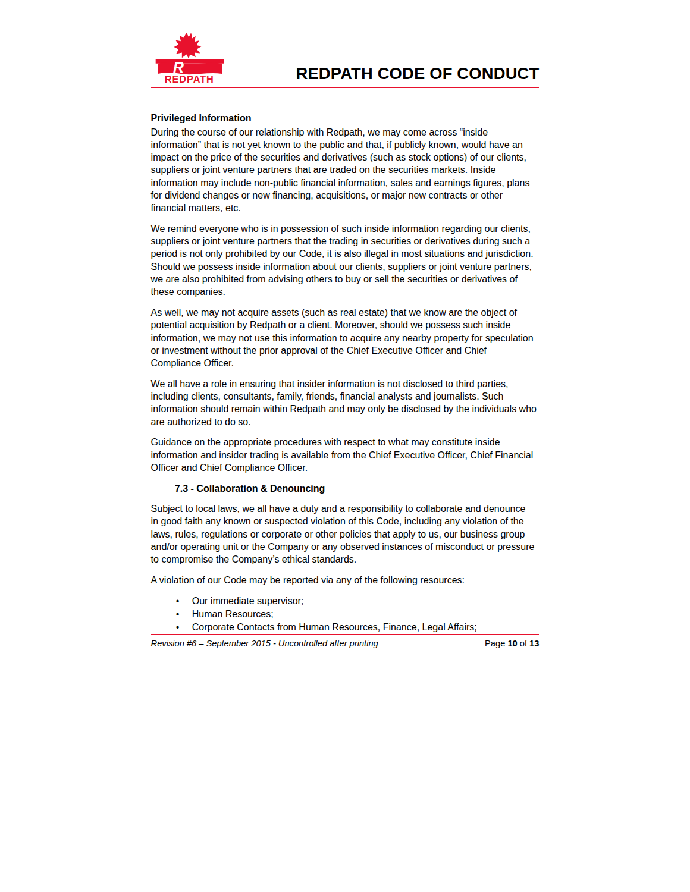REDPATH R
REDPATH CODE OF CONDUCT
Privileged Information
During the course of our relationship with Redpath, we may come across “inside information” that is not yet known to the public and that, if publicly known, would have an impact on the price of the securities and derivatives (such as stock options) of our clients, suppliers or joint venture partners that are traded on the securities markets. Inside information may include non-public financial information, sales and earnings figures, plans for dividend changes or new financing, acquisitions, or major new contracts or other financial matters, etc.
We remind everyone who is in possession of such inside information regarding our clients, suppliers or joint venture partners that the trading in securities or derivatives during such a period is not only prohibited by our Code, it is also illegal in most situations and jurisdiction. Should we possess inside information about our clients, suppliers or joint venture partners, we are also prohibited from advising others to buy or sell the securities or derivatives of these companies.
As well, we may not acquire assets (such as real estate) that we know are the object of potential acquisition by Redpath or a client. Moreover, should we possess such inside information, we may not use this information to acquire any nearby property for speculation or investment without the prior approval of the Chief Executive Officer and Chief Compliance Officer.
We all have a role in ensuring that insider information is not disclosed to third parties, including clients, consultants, family, friends, financial analysts and journalists. Such information should remain within Redpath and may only be disclosed by the individuals who are authorized to do so.
Guidance on the appropriate procedures with respect to what may constitute inside information and insider trading is available from the Chief Executive Officer, Chief Financial Officer and Chief Compliance Officer.
7.3 - Collaboration & Denouncing
Subject to local laws, we all have a duty and a responsibility to collaborate and denounce
in good faith any known or suspected violation of this Code, including any violation of the laws, rules, regulations or corporate or other policies that apply to us, our business group and/or operating unit or the Company or any observed instances of misconduct or pressure to compromise the Company’s ethical standards.
A violation of our Code may be reported via any of the following resources:
Our immediate supervisor;
Human Resources;
Corporate Contacts from Human Resources, Finance, Legal Affairs;
Revision #6 – September 2015 - Uncontrolled after printing
Page 10 of 13